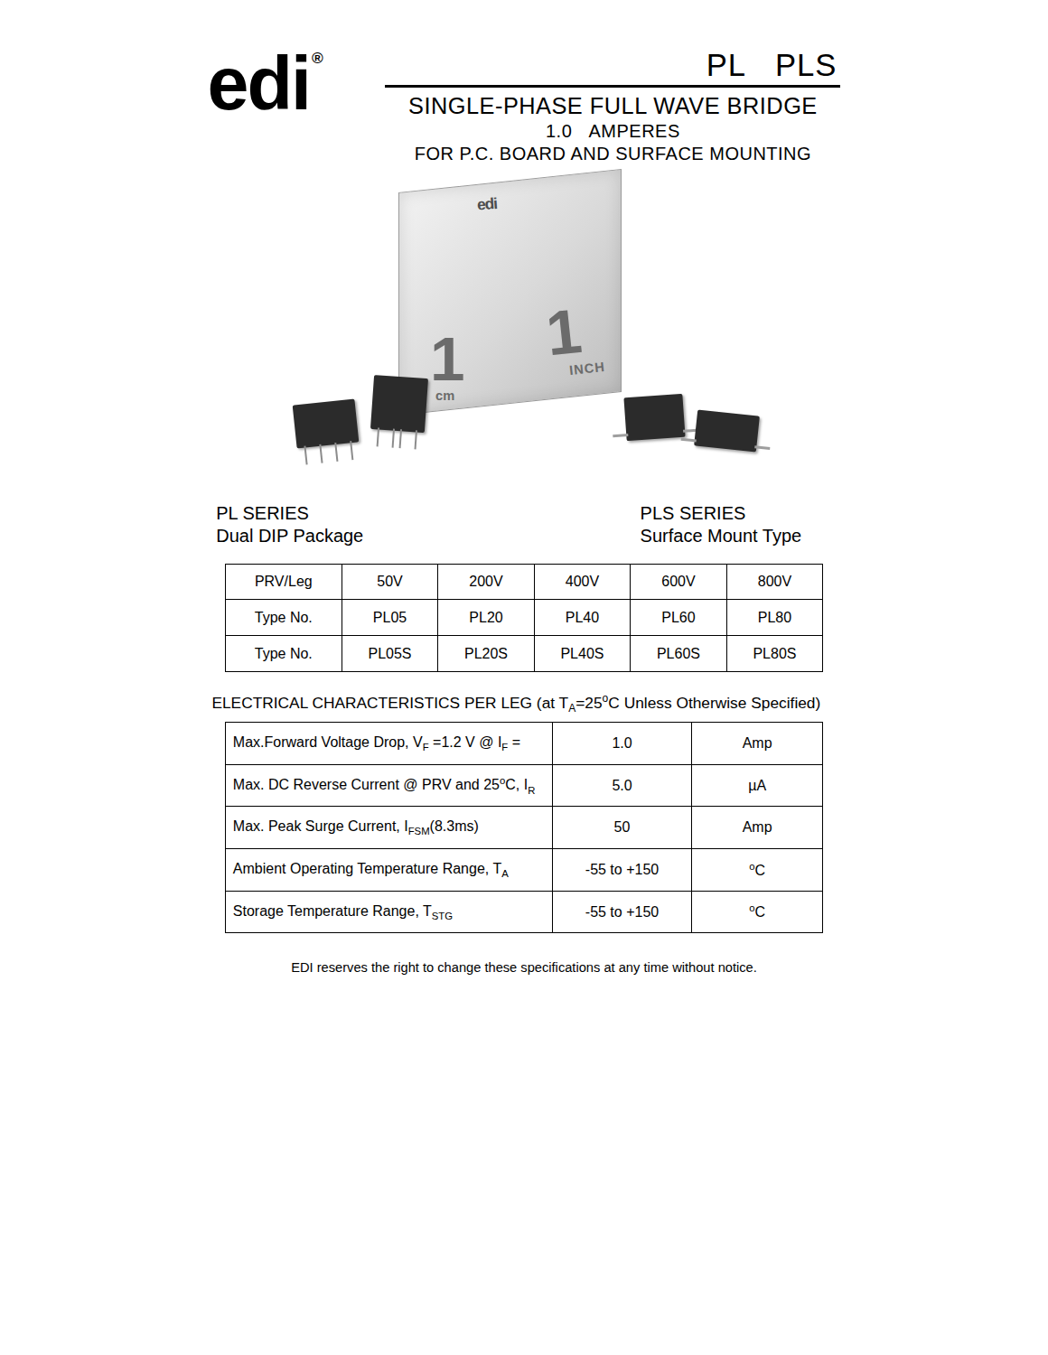edi®
PL PLS
SINGLE-PHASE FULL WAVE BRIDGE
1.0 AMPERES
FOR P.C. BOARD AND SURFACE MOUNTING
edi
1
cm
1
INCH
PL SERIES
Dual DIP Package
PLS SERIES
Surface Mount Type
| PRV/Leg | 50V | 200V | 400V | 600V | 800V |
| Type No. | PL05 | PL20 | PL40 | PL60 | PL80 |
| Type No. | PL05S | PL20S | PL40S | PL60S | PL80S |
ELECTRICAL CHARACTERISTICS PER LEG (at TA=25o C Unless Otherwise Specified)
| Max.Forward Voltage Drop, V F =1.2 V @ I F = | 1.0 | Amp |
| Max. DC Reverse Current @ PRV and 25 o C, I R | 5.0 | µA |
| Max. Peak Surge Current, I FSM (8.3ms) | 50 | Amp |
| Ambient Operating Temperature Range, T A | -55 to +150 | o C |
| Storage Temperature Range, T STG | -55 to +150 | o C |
EDI reserves the right to change these specifications at any time without notice.